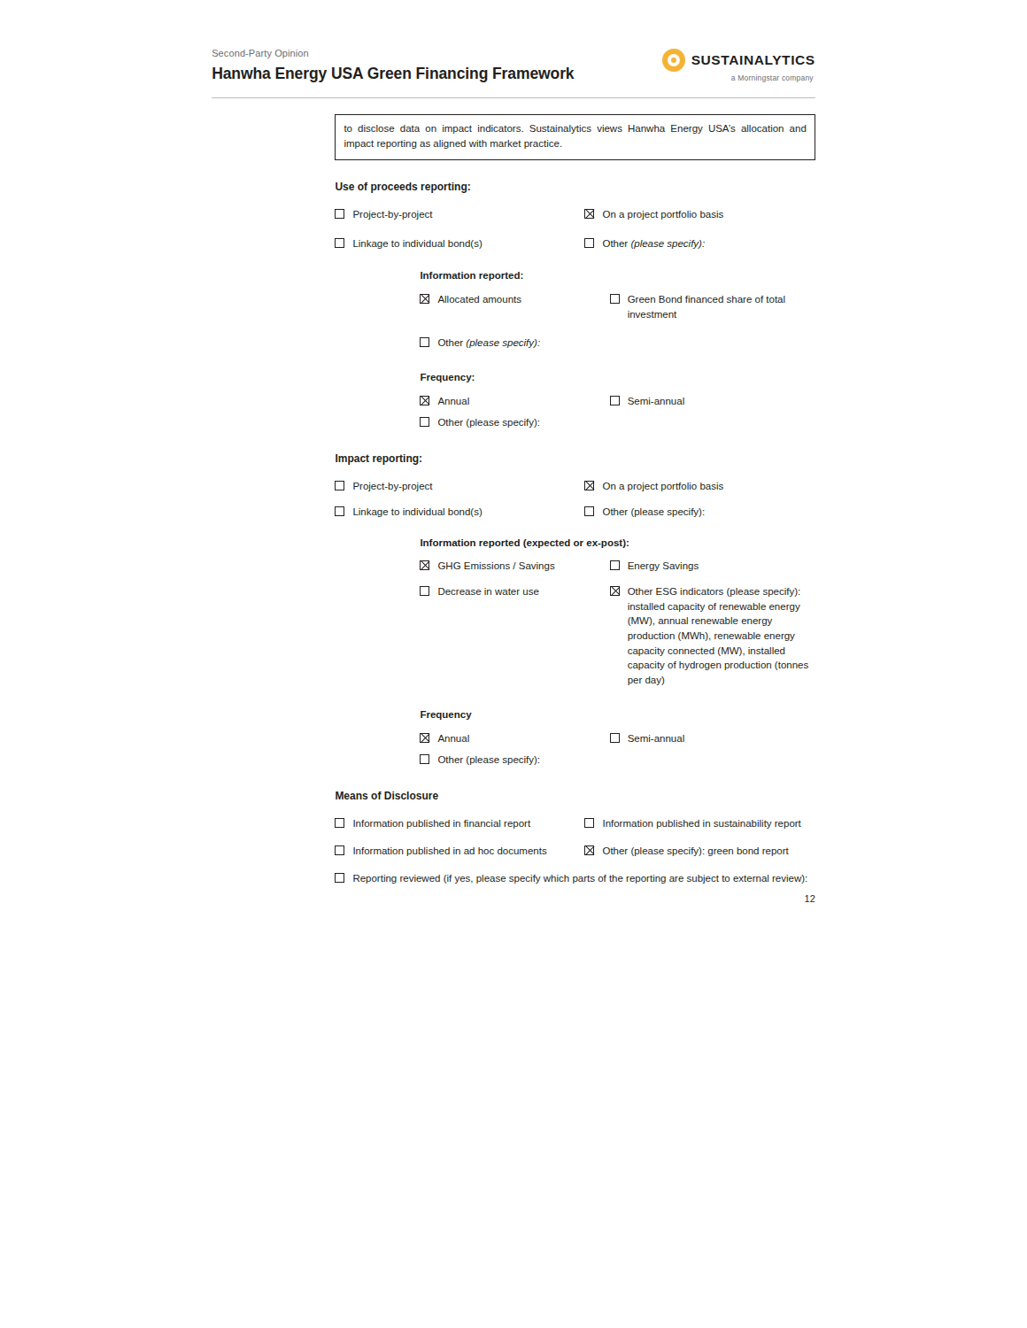Second-Party Opinion
Hanwha Energy USA Green Financing Framework
SUSTAINALYTICS
a Morningstar company
to disclose data on impact indicators. Sustainalytics views Hanwha Energy USA’s allocation and impact reporting as aligned with market practice.
Use of proceeds reporting:
Project-by-project
On a project portfolio basis
Linkage to individual bond(s)
Other (please specify):
Information reported:
Allocated amounts
Green Bond financed share of total investment
Other (please specify):
Frequency:
Annual
Semi-annual
Other (please specify):
Impact reporting:
Project-by-project
On a project portfolio basis
Linkage to individual bond(s)
Other (please specify):
Information reported (expected or ex-post):
GHG Emissions / Savings
Energy Savings
Decrease in water use
Other ESG indicators (please specify): installed capacity of renewable energy (MW), annual renewable energy production (MWh), renewable energy capacity connected (MW), installed capacity of hydrogen production (tonnes per day)
Frequency
Annual
Semi-annual
Other (please specify):
Means of Disclosure
Information published in financial report
Information published in sustainability report
Information published in ad hoc documents
Other (please specify): green bond report
Reporting reviewed (if yes, please specify which parts of the reporting are subject to external review):
12